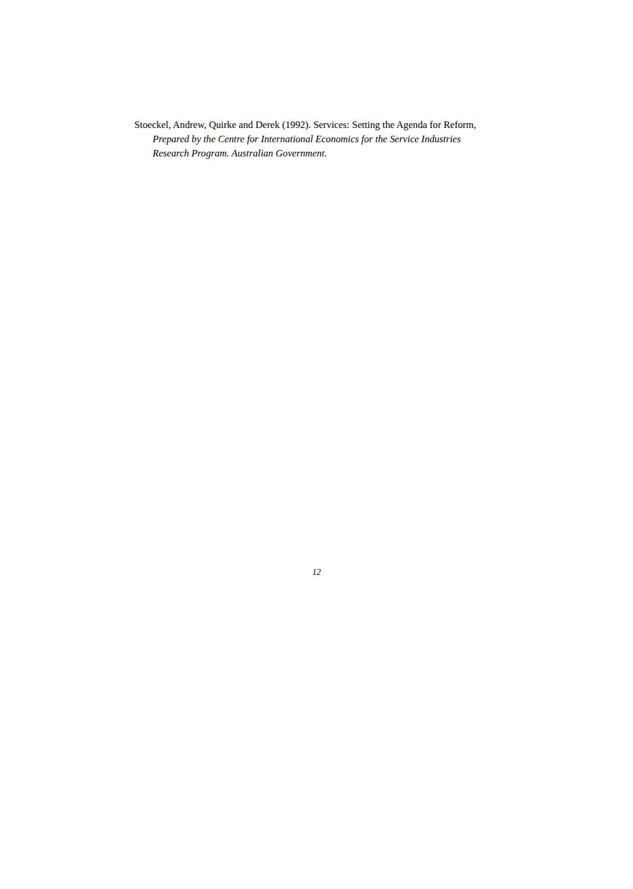Stoeckel, Andrew, Quirke and Derek (1992). Services: Setting the Agenda for Reform, Prepared by the Centre for International Economics for the Service Industries Research Program. Australian Government.
12